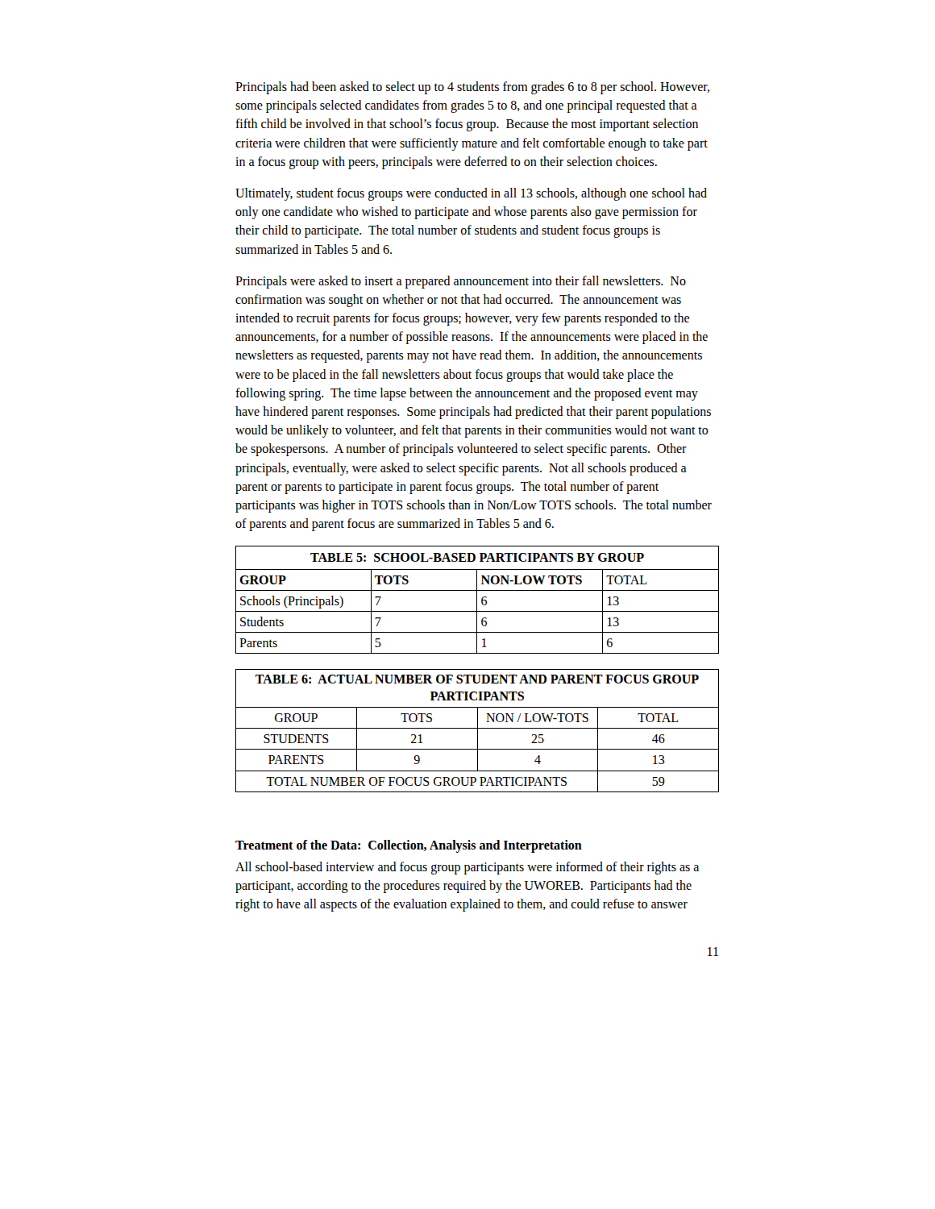Principals had been asked to select up to 4 students from grades 6 to 8 per school. However, some principals selected candidates from grades 5 to 8, and one principal requested that a fifth child be involved in that school’s focus group. Because the most important selection criteria were children that were sufficiently mature and felt comfortable enough to take part in a focus group with peers, principals were deferred to on their selection choices.
Ultimately, student focus groups were conducted in all 13 schools, although one school had only one candidate who wished to participate and whose parents also gave permission for their child to participate. The total number of students and student focus groups is summarized in Tables 5 and 6.
Principals were asked to insert a prepared announcement into their fall newsletters. No confirmation was sought on whether or not that had occurred. The announcement was intended to recruit parents for focus groups; however, very few parents responded to the announcements, for a number of possible reasons. If the announcements were placed in the newsletters as requested, parents may not have read them. In addition, the announcements were to be placed in the fall newsletters about focus groups that would take place the following spring. The time lapse between the announcement and the proposed event may have hindered parent responses. Some principals had predicted that their parent populations would be unlikely to volunteer, and felt that parents in their communities would not want to be spokespersons. A number of principals volunteered to select specific parents. Other principals, eventually, were asked to select specific parents. Not all schools produced a parent or parents to participate in parent focus groups. The total number of parent participants was higher in TOTS schools than in Non/Low TOTS schools. The total number of parents and parent focus are summarized in Tables 5 and 6.
TABLE 5: SCHOOL-BASED PARTICIPANTS BY GROUP
| GROUP | TOTS | NON-LOW TOTS | TOTAL |
| Schools (Principals) | 7 | 6 | 13 |
| Students | 7 | 6 | 13 |
| Parents | 5 | 1 | 6 |
TABLE 6: ACTUAL NUMBER OF STUDENT AND PARENT FOCUS GROUP
PARTICIPANTS
| GROUP | TOTS | NON / LOW-TOTS | TOTAL |
| STUDENTS | 21 | 25 | 46 |
| PARENTS | 9 | 4 | 13 |
| TOTAL NUMBER OF FOCUS GROUP PARTICIPANTS | 59 |
Treatment of the Data: Collection, Analysis and Interpretation
All school-based interview and focus group participants were informed of their rights as a participant, according to the procedures required by the UWOREB. Participants had the right to have all aspects of the evaluation explained to them, and could refuse to answer
11